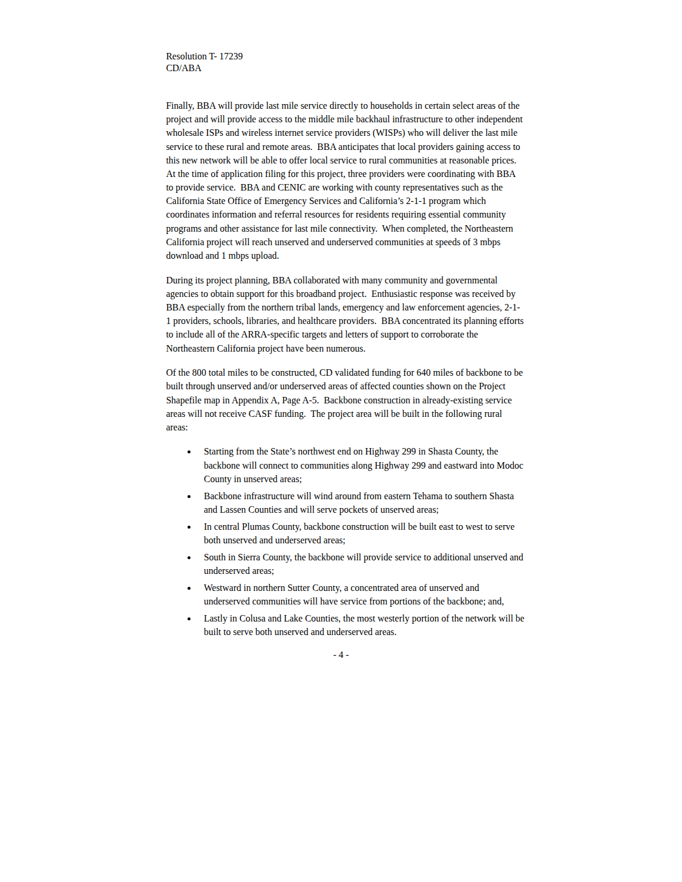Resolution T- 17239
CD/ABA
Finally, BBA will provide last mile service directly to households in certain select areas of the project and will provide access to the middle mile backhaul infrastructure to other independent wholesale ISPs and wireless internet service providers (WISPs) who will deliver the last mile service to these rural and remote areas. BBA anticipates that local providers gaining access to this new network will be able to offer local service to rural communities at reasonable prices. At the time of application filing for this project, three providers were coordinating with BBA to provide service. BBA and CENIC are working with county representatives such as the California State Office of Emergency Services and California’s 2-1-1 program which coordinates information and referral resources for residents requiring essential community programs and other assistance for last mile connectivity. When completed, the Northeastern California project will reach unserved and underserved communities at speeds of 3 mbps download and 1 mbps upload.
During its project planning, BBA collaborated with many community and governmental agencies to obtain support for this broadband project. Enthusiastic response was received by BBA especially from the northern tribal lands, emergency and law enforcement agencies, 2-1-1 providers, schools, libraries, and healthcare providers. BBA concentrated its planning efforts to include all of the ARRA-specific targets and letters of support to corroborate the Northeastern California project have been numerous.
Of the 800 total miles to be constructed, CD validated funding for 640 miles of backbone to be built through unserved and/or underserved areas of affected counties shown on the Project Shapefile map in Appendix A, Page A-5. Backbone construction in already-existing service areas will not receive CASF funding. The project area will be built in the following rural areas:
Starting from the State’s northwest end on Highway 299 in Shasta County, the backbone will connect to communities along Highway 299 and eastward into Modoc County in unserved areas;
Backbone infrastructure will wind around from eastern Tehama to southern Shasta and Lassen Counties and will serve pockets of unserved areas;
In central Plumas County, backbone construction will be built east to west to serve both unserved and underserved areas;
South in Sierra County, the backbone will provide service to additional unserved and underserved areas;
Westward in northern Sutter County, a concentrated area of unserved and underserved communities will have service from portions of the backbone; and,
Lastly in Colusa and Lake Counties, the most westerly portion of the network will be built to serve both unserved and underserved areas.
- 4 -